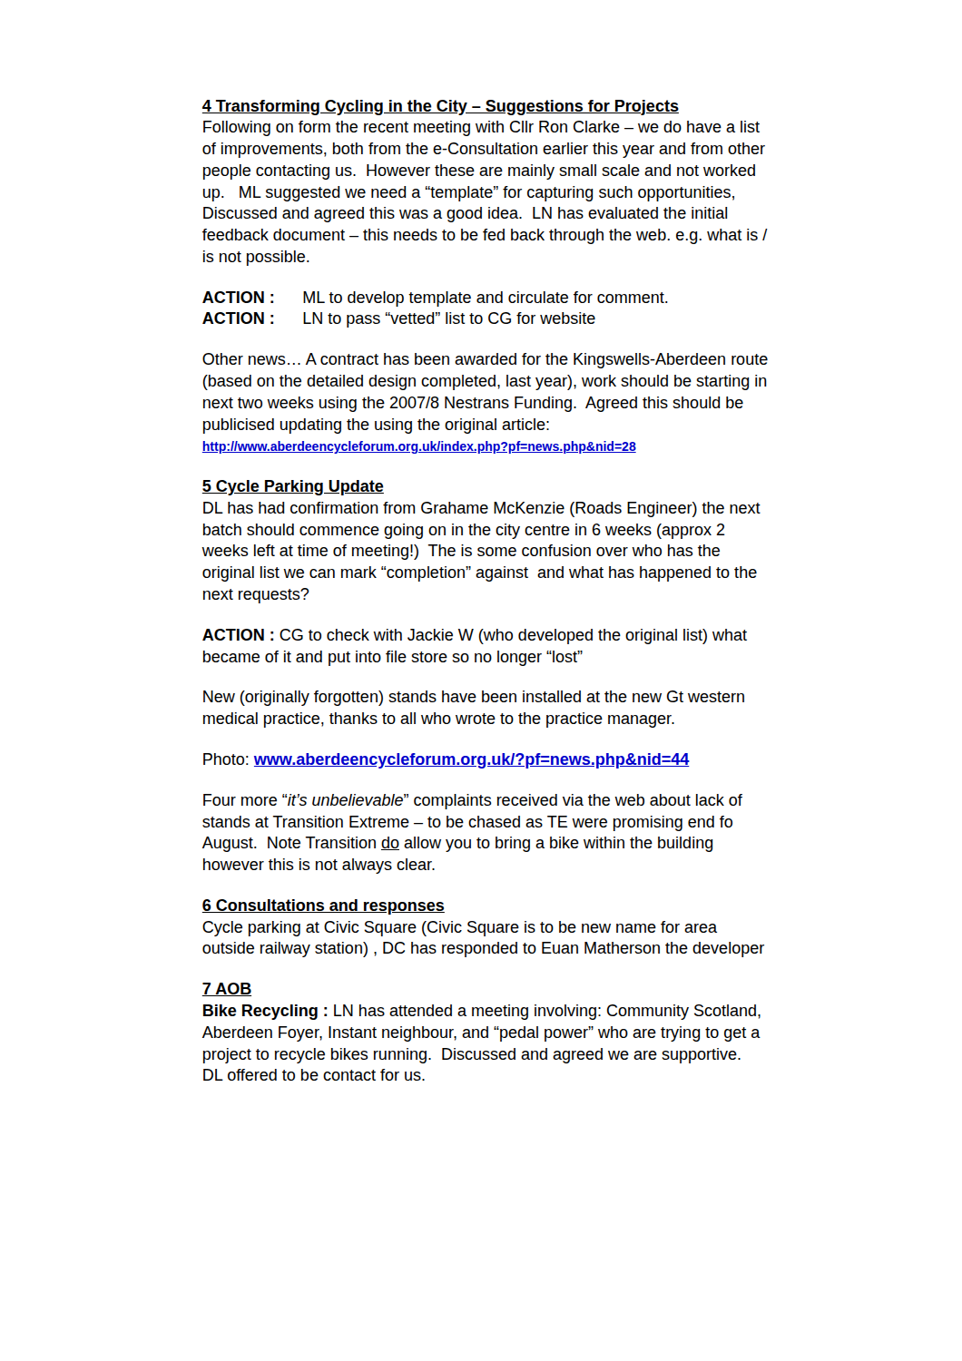4 Transforming Cycling in the City – Suggestions for Projects
Following on form the recent meeting with Cllr Ron Clarke – we do have a list of improvements, both from the e-Consultation earlier this year and from other people contacting us. However these are mainly small scale and not worked up. ML suggested we need a “template” for capturing such opportunities, Discussed and agreed this was a good idea. LN has evaluated the initial feedback document – this needs to be fed back through the web. e.g. what is / is not possible.
ACTION : ML to develop template and circulate for comment.
ACTION : LN to pass “vetted” list to CG for website
Other news… A contract has been awarded for the Kingswells-Aberdeen route (based on the detailed design completed, last year), work should be starting in next two weeks using the 2007/8 Nestrans Funding. Agreed this should be publicised updating the using the original article:
http://www.aberdeencycleforum.org.uk/index.php?pf=news.php&nid=28
5 Cycle Parking Update
DL has had confirmation from Grahame McKenzie (Roads Engineer) the next batch should commence going on in the city centre in 6 weeks (approx 2 weeks left at time of meeting!) The is some confusion over who has the original list we can mark “completion” against and what has happened to the next requests?
ACTION : CG to check with Jackie W (who developed the original list) what became of it and put into file store so no longer “lost”
New (originally forgotten) stands have been installed at the new Gt western medical practice, thanks to all who wrote to the practice manager.
Photo: www.aberdeencycleforum.org.uk/?pf=news.php&nid=44
Four more “it’s unbelievable” complaints received via the web about lack of stands at Transition Extreme – to be chased as TE were promising end fo August. Note Transition do allow you to bring a bike within the building however this is not always clear.
6 Consultations and responses
Cycle parking at Civic Square (Civic Square is to be new name for area outside railway station) , DC has responded to Euan Matherson the developer
7 AOB
Bike Recycling : LN has attended a meeting involving: Community Scotland, Aberdeen Foyer, Instant neighbour, and “pedal power” who are trying to get a project to recycle bikes running. Discussed and agreed we are supportive. DL offered to be contact for us.